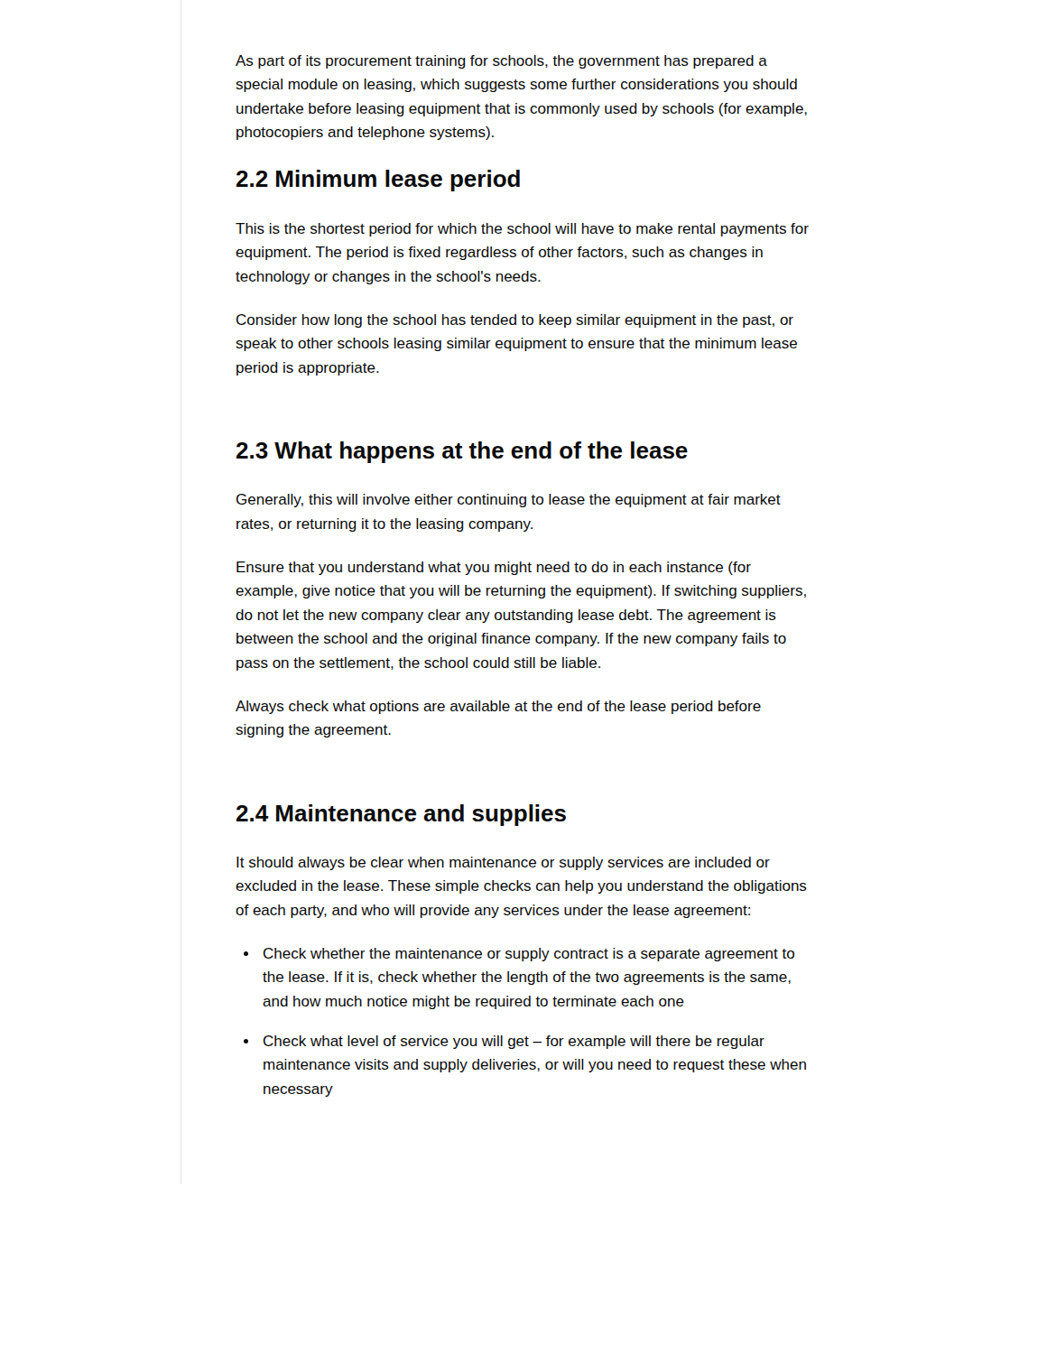As part of its procurement training for schools, the government has prepared a special module on leasing, which suggests some further considerations you should undertake before leasing equipment that is commonly used by schools (for example, photocopiers and telephone systems).
2.2 Minimum lease period
This is the shortest period for which the school will have to make rental payments for equipment. The period is fixed regardless of other factors, such as changes in technology or changes in the school's needs.
Consider how long the school has tended to keep similar equipment in the past, or speak to other schools leasing similar equipment to ensure that the minimum lease period is appropriate.
2.3 What happens at the end of the lease
Generally, this will involve either continuing to lease the equipment at fair market rates, or returning it to the leasing company.
Ensure that you understand what you might need to do in each instance (for example, give notice that you will be returning the equipment). If switching suppliers, do not let the new company clear any outstanding lease debt. The agreement is between the school and the original finance company. If the new company fails to pass on the settlement, the school could still be liable.
Always check what options are available at the end of the lease period before signing the agreement.
2.4 Maintenance and supplies
It should always be clear when maintenance or supply services are included or excluded in the lease. These simple checks can help you understand the obligations of each party, and who will provide any services under the lease agreement:
Check whether the maintenance or supply contract is a separate agreement to the lease. If it is, check whether the length of the two agreements is the same, and how much notice might be required to terminate each one
Check what level of service you will get – for example will there be regular maintenance visits and supply deliveries, or will you need to request these when necessary